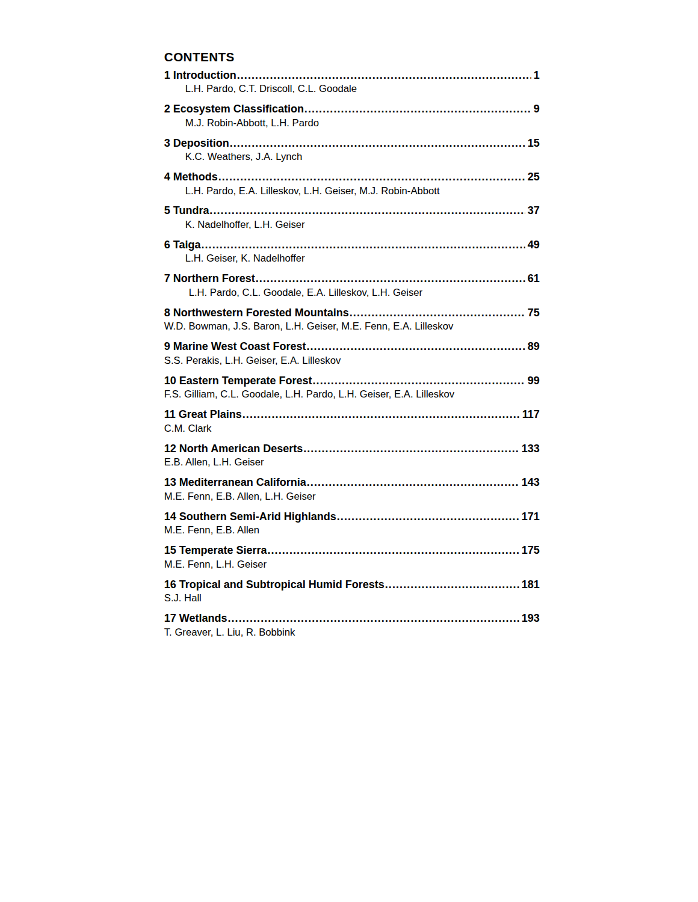CONTENTS
1 Introduction .................................................................................................. 1
L.H. Pardo, C.T. Driscoll, C.L. Goodale
2 Ecosystem Classification ............................................................................ 9
M.J. Robin-Abbott, L.H. Pardo
3 Deposition .................................................................................................. 15
K.C. Weathers, J.A. Lynch
4 Methods ..................................................................................................... 25
L.H. Pardo, E.A. Lilleskov, L.H. Geiser, M.J. Robin-Abbott
5 Tundra ....................................................................................................... 37
K. Nadelhoffer, L.H. Geiser
6 Taiga ......................................................................................................... 49
L.H. Geiser, K. Nadelhoffer
7 Northern Forest ............................................................................................ 61
L.H. Pardo, C.L. Goodale, E.A. Lilleskov, L.H. Geiser
8 Northwestern Forested Mountains ........................................................... 75
W.D. Bowman, J.S. Baron, L.H. Geiser, M.E. Fenn, E.A. Lilleskov
9 Marine West Coast Forest ........................................................................... 89
S.S. Perakis, L.H. Geiser, E.A. Lilleskov
10 Eastern Temperate Forest ......................................................................... 99
F.S. Gilliam, C.L. Goodale, L.H. Pardo, L.H. Geiser, E.A. Lilleskov
11 Great Plains ............................................................................................... 117
C.M. Clark
12 North American Deserts ......................................................................... 133
E.B. Allen, L.H. Geiser
13 Mediterranean California ........................................................................ 143
M.E. Fenn, E.B. Allen, L.H. Geiser
14 Southern Semi-Arid Highlands ............................................................. 171
M.E. Fenn, E.B. Allen
15 Temperate Sierra .................................................................................... 175
M.E. Fenn, L.H. Geiser
16 Tropical and Subtropical Humid Forests .............................................. 181
S.J. Hall
17 Wetlands .................................................................................................. 193
T. Greaver, L. Liu, R. Bobbink